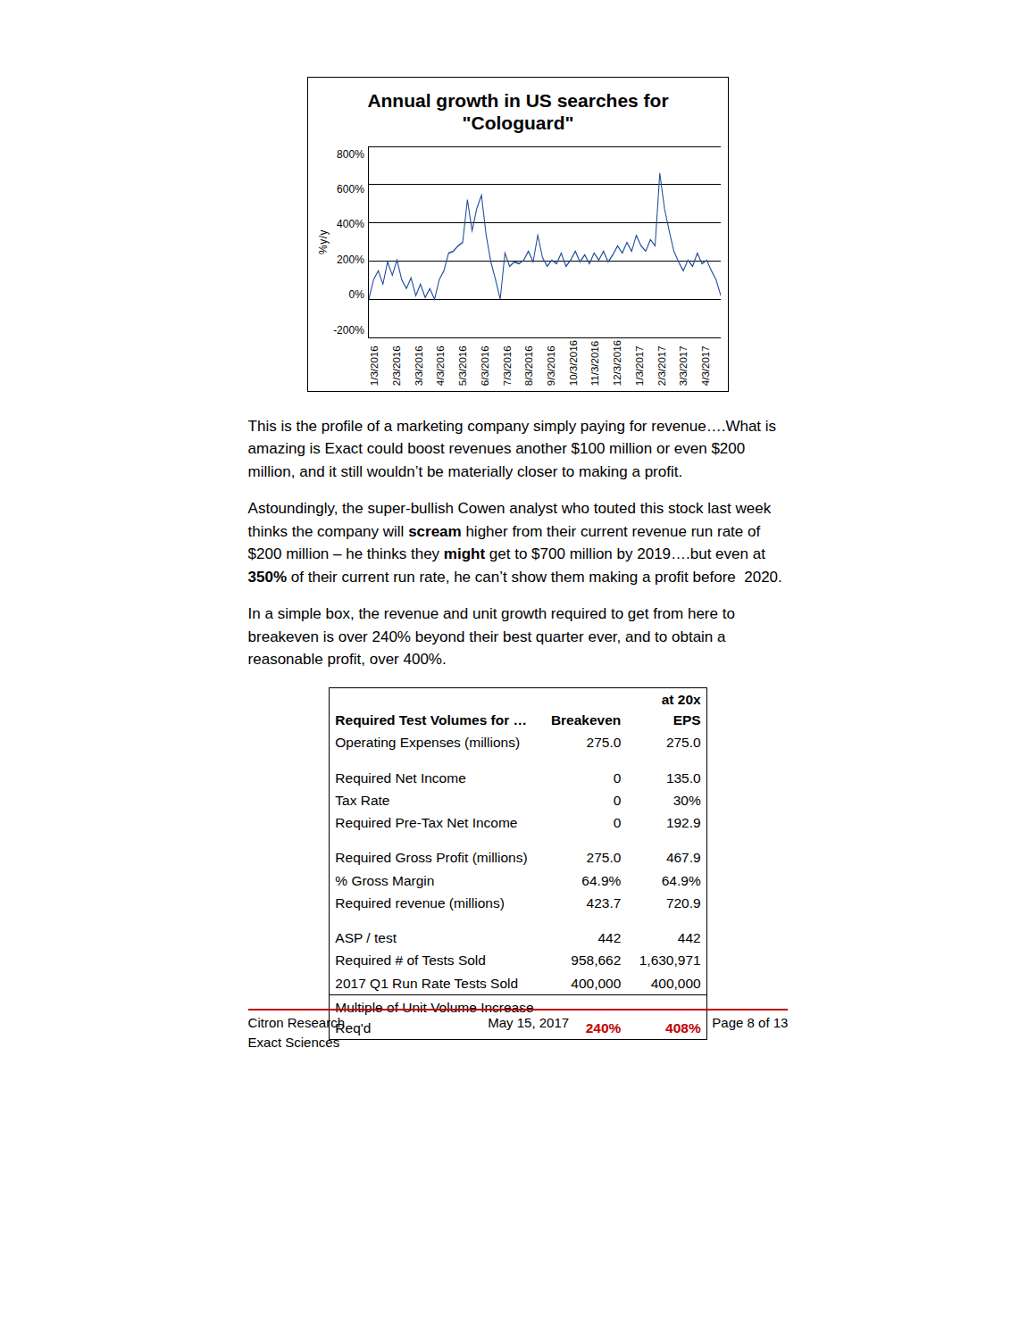Annual growth in US searches for
"Cologuard"
%y/y
800%
600%
400%
200%
0%
-200%
1/3/2016 2/3/2016 3/3/2016 4/3/2016 5/3/2016 6/3/2016 7/3/2016 8/3/2016 9/3/2016 10/3/2016 11/3/2016 12/3/2016 1/3/2017 2/3/2017 3/3/2017 4/3/2017
This is the profile of a marketing company simply paying for revenue….What is amazing is Exact could boost revenues another $100 million or even $200 million, and it still wouldn’t be materially closer to making a profit.
Astoundingly, the super-bullish Cowen analyst who touted this stock last week thinks the company will scream higher from their current revenue run rate of $200 million – he thinks they might get to $700 million by 2019….but even at 350% of their current run rate, he can’t show them making a profit before 2020.
In a simple box, the revenue and unit growth required to get from here to breakeven is over 240% beyond their best quarter ever, and to obtain a reasonable profit, over 400%.
| Required Test Volumes for … | Breakeven | at 20x EPS |
| --- | --- | --- |
| Operating Expenses (millions) | 275.0 | 275.0 |
| Required Net Income | 0 | 135.0 |
| Tax Rate | 0 | 30% |
| Required Pre-Tax Net Income | 0 | 192.9 |
| Required Gross Profit (millions) | 275.0 | 467.9 |
| % Gross Margin | 64.9% | 64.9% |
| Required revenue (millions) | 423.7 | 720.9 |
| ASP / test | 442 | 442 |
| Required # of Tests Sold | 958,662 | 1,630,971 |
| 2017 Q1 Run Rate Tests Sold | 400,000 | 400,000 |
| Multiple of Unit Volume Increase Req'd | 240% | 408% |
Citron Research
Exact Sciences
May 15, 2017
Page 8 of 13